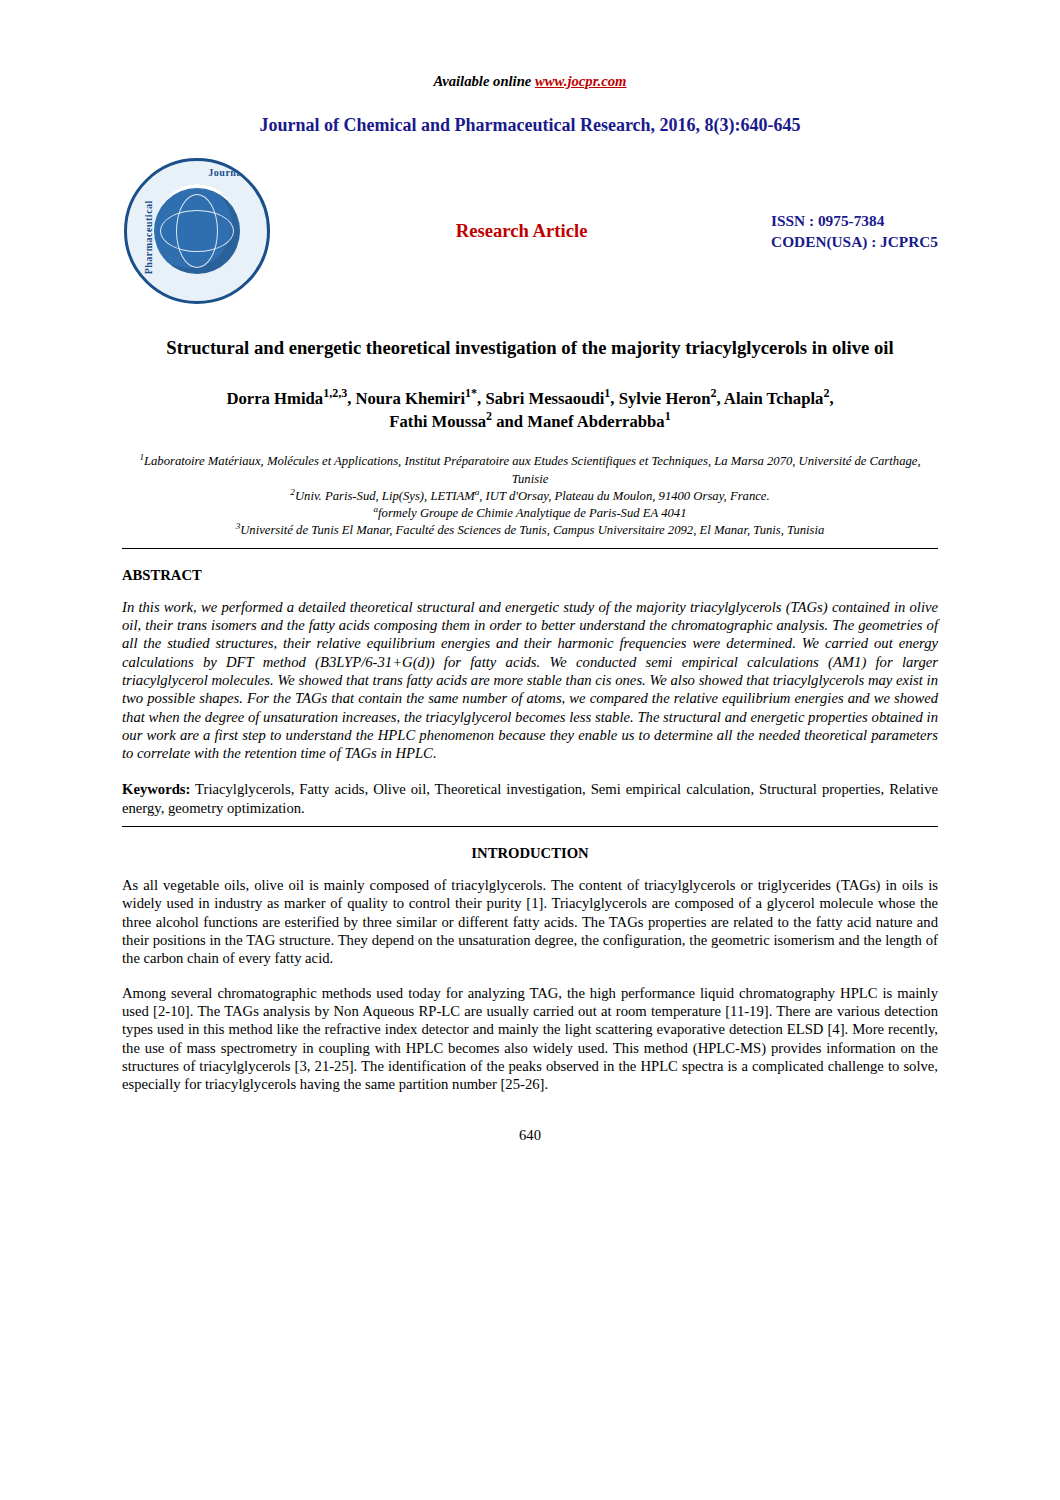Available online www.jocpr.com
Journal of Chemical and Pharmaceutical Research, 2016, 8(3):640-645
Journal of Chemical and Research Pharmaceutical
Research Article
ISSN : 0975-7384
CODEN(USA) : JCPRC5
Structural and energetic theoretical investigation of the majority triacylglycerols in olive oil
Dorra Hmida1,2,3, Noura Khemiri1*, Sabri Messaoudi1, Sylvie Heron2, Alain Tchapla2,
Fathi Moussa2 and Manef Abderrabba1
1Laboratoire Matériaux, Molécules et Applications, Institut Préparatoire aux Etudes Scientifiques et Techniques, La Marsa 2070, Université de Carthage, Tunisie
2Univ. Paris-Sud, Lip(Sys), LETIAMa, IUT d'Orsay, Plateau du Moulon, 91400 Orsay, France.
aformely Groupe de Chimie Analytique de Paris-Sud EA 4041
3Université de Tunis El Manar, Faculté des Sciences de Tunis, Campus Universitaire 2092, El Manar, Tunis, Tunisia
ABSTRACT
In this work, we performed a detailed theoretical structural and energetic study of the majority triacylglycerols (TAGs) contained in olive oil, their trans isomers and the fatty acids composing them in order to better understand the chromatographic analysis. The geometries of all the studied structures, their relative equilibrium energies and their harmonic frequencies were determined. We carried out energy calculations by DFT method (B3LYP/6-31+G(d)) for fatty acids. We conducted semi empirical calculations (AM1) for larger triacylglycerol molecules. We showed that trans fatty acids are more stable than cis ones. We also showed that triacylglycerols may exist in two possible shapes. For the TAGs that contain the same number of atoms, we compared the relative equilibrium energies and we showed that when the degree of unsaturation increases, the triacylglycerol becomes less stable. The structural and energetic properties obtained in our work are a first step to understand the HPLC phenomenon because they enable us to determine all the needed theoretical parameters to correlate with the retention time of TAGs in HPLC.
Keywords: Triacylglycerols, Fatty acids, Olive oil, Theoretical investigation, Semi empirical calculation, Structural properties, Relative energy, geometry optimization.
INTRODUCTION
As all vegetable oils, olive oil is mainly composed of triacylglycerols. The content of triacylglycerols or triglycerides (TAGs) in oils is widely used in industry as marker of quality to control their purity [1]. Triacylglycerols are composed of a glycerol molecule whose the three alcohol functions are esterified by three similar or different fatty acids. The TAGs properties are related to the fatty acid nature and their positions in the TAG structure. They depend on the unsaturation degree, the configuration, the geometric isomerism and the length of the carbon chain of every fatty acid.
Among several chromatographic methods used today for analyzing TAG, the high performance liquid chromatography HPLC is mainly used [2-10]. The TAGs analysis by Non Aqueous RP-LC are usually carried out at room temperature [11-19]. There are various detection types used in this method like the refractive index detector and mainly the light scattering evaporative detection ELSD [4]. More recently, the use of mass spectrometry in coupling with HPLC becomes also widely used. This method (HPLC-MS) provides information on the structures of triacylglycerols [3, 21-25]. The identification of the peaks observed in the HPLC spectra is a complicated challenge to solve, especially for triacylglycerols having the same partition number [25-26].
640